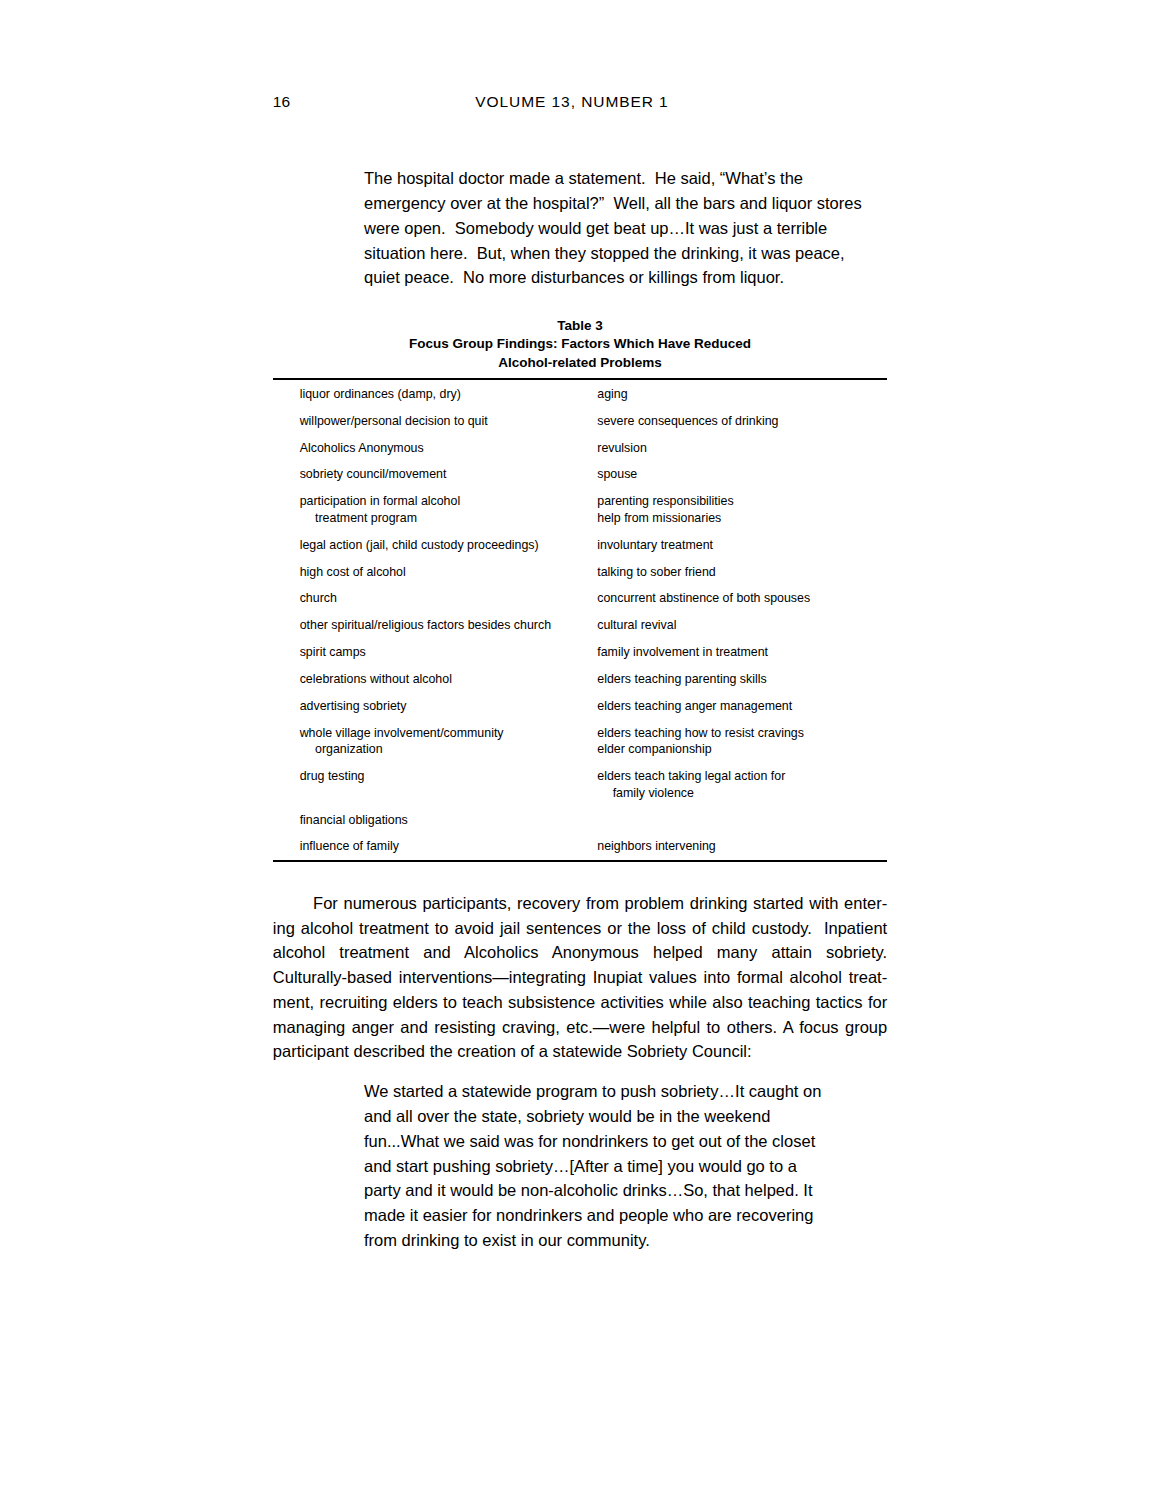16
VOLUME 13, NUMBER 1
The hospital doctor made a statement. He said, “What’s the emergency over at the hospital?” Well, all the bars and liquor stores were open. Somebody would get beat up…It was just a terrible situation here. But, when they stopped the drinking, it was peace, quiet peace. No more disturbances or killings from liquor.
Table 3
Focus Group Findings: Factors Which Have Reduced
Alcohol-related Problems
| liquor ordinances (damp, dry) | aging |
| willpower/personal decision to quit | severe consequences of drinking |
| Alcoholics Anonymous | revulsion |
| sobriety council/movement | spouse |
| participation in formal alcohol treatment program | parenting responsibilities help from missionaries |
| legal action (jail, child custody proceedings) | involuntary treatment |
| high cost of alcohol | talking to sober friend |
| church | concurrent abstinence of both spouses |
| other spiritual/religious factors besides church | cultural revival |
| spirit camps | family involvement in treatment |
| celebrations without alcohol | elders teaching parenting skills |
| advertising sobriety | elders teaching anger management |
| whole village involvement/community organization | elders teaching how to resist cravings elder companionship |
| drug testing | elders teach taking legal action for family violence |
| financial obligations | |
| influence of family | neighbors intervening |
For numerous participants, recovery from problem drinking started with entering alcohol treatment to avoid jail sentences or the loss of child custody. Inpatient alcohol treatment and Alcoholics Anonymous helped many attain sobriety. Culturally-based interventions—integrating Inupiat values into formal alcohol treatment, recruiting elders to teach subsistence activities while also teaching tactics for managing anger and resisting craving, etc.—were helpful to others. A focus group participant described the creation of a statewide Sobriety Council:
We started a statewide program to push sobriety…It caught on and all over the state, sobriety would be in the weekend fun...What we said was for nondrinkers to get out of the closet and start pushing sobriety…[After a time] you would go to a party and it would be non-alcoholic drinks…So, that helped. It made it easier for nondrinkers and people who are recovering from drinking to exist in our community.